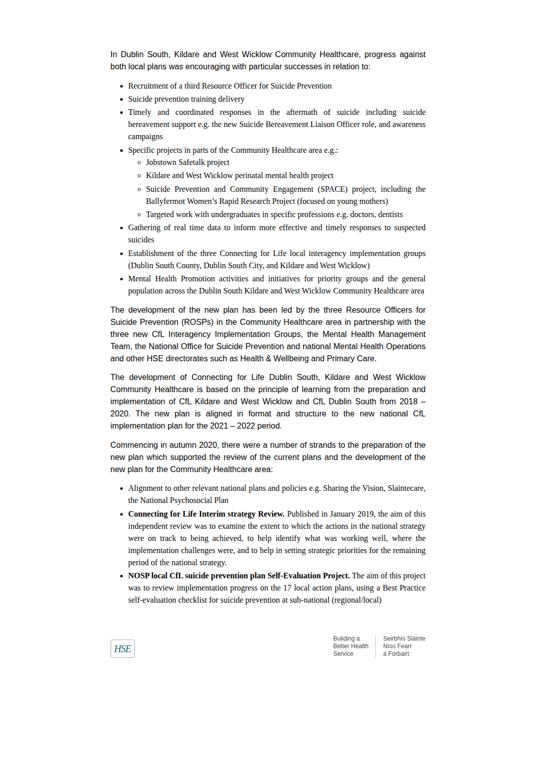In Dublin South, Kildare and West Wicklow Community Healthcare, progress against both local plans was encouraging with particular successes in relation to:
Recruitment of a third Resource Officer for Suicide Prevention
Suicide prevention training delivery
Timely and coordinated responses in the aftermath of suicide including suicide bereavement support e.g. the new Suicide Bereavement Liaison Officer role, and awareness campaigns
Specific projects in parts of the Community Healthcare area e.g.:
Jobstown Safetalk project
Kildare and West Wicklow perinatal mental health project
Suicide Prevention and Community Engagement (SPACE) project, including the Ballyfermot Women’s Rapid Research Project (focused on young mothers)
Targeted work with undergraduates in specific professions e.g. doctors, dentists
Gathering of real time data to inform more effective and timely responses to suspected suicides
Establishment of the three Connecting for Life local interagency implementation groups (Dublin South County, Dublin South City, and Kildare and West Wicklow)
Mental Health Promotion activities and initiatives for priority groups and the general population across the Dublin South Kildare and West Wicklow Community Healthcare area
The development of the new plan has been led by the three Resource Officers for Suicide Prevention (ROSPs) in the Community Healthcare area in partnership with the three new CfL Interagency Implementation Groups, the Mental Health Management Team, the National Office for Suicide Prevention and national Mental Health Operations and other HSE directorates such as Health & Wellbeing and Primary Care.
The development of Connecting for Life Dublin South, Kildare and West Wicklow Community Healthcare is based on the principle of learning from the preparation and implementation of CfL Kildare and West Wicklow and CfL Dublin South from 2018 – 2020. The new plan is aligned in format and structure to the new national CfL implementation plan for the 2021 – 2022 period.
Commencing in autumn 2020, there were a number of strands to the preparation of the new plan which supported the review of the current plans and the development of the new plan for the Community Healthcare area:
Alignment to other relevant national plans and policies e.g. Sharing the Vision, Slaintecare, the National Psychosocial Plan
Connecting for Life Interim strategy Review. Published in January 2019, the aim of this independent review was to examine the extent to which the actions in the national strategy were on track to being achieved, to help identify what was working well, where the implementation challenges were, and to help in setting strategic priorities for the remaining period of the national strategy.
NOSP local CfL suicide prevention plan Self-Evaluation Project. The aim of this project was to review implementation progress on the 17 local action plans, using a Best Practice self-evaluation checklist for suicide prevention at sub-national (regional/local)
HSE
Building a
Better Health
Service
Seirbhís Sláinte
Níos Fearr
á Forbairt